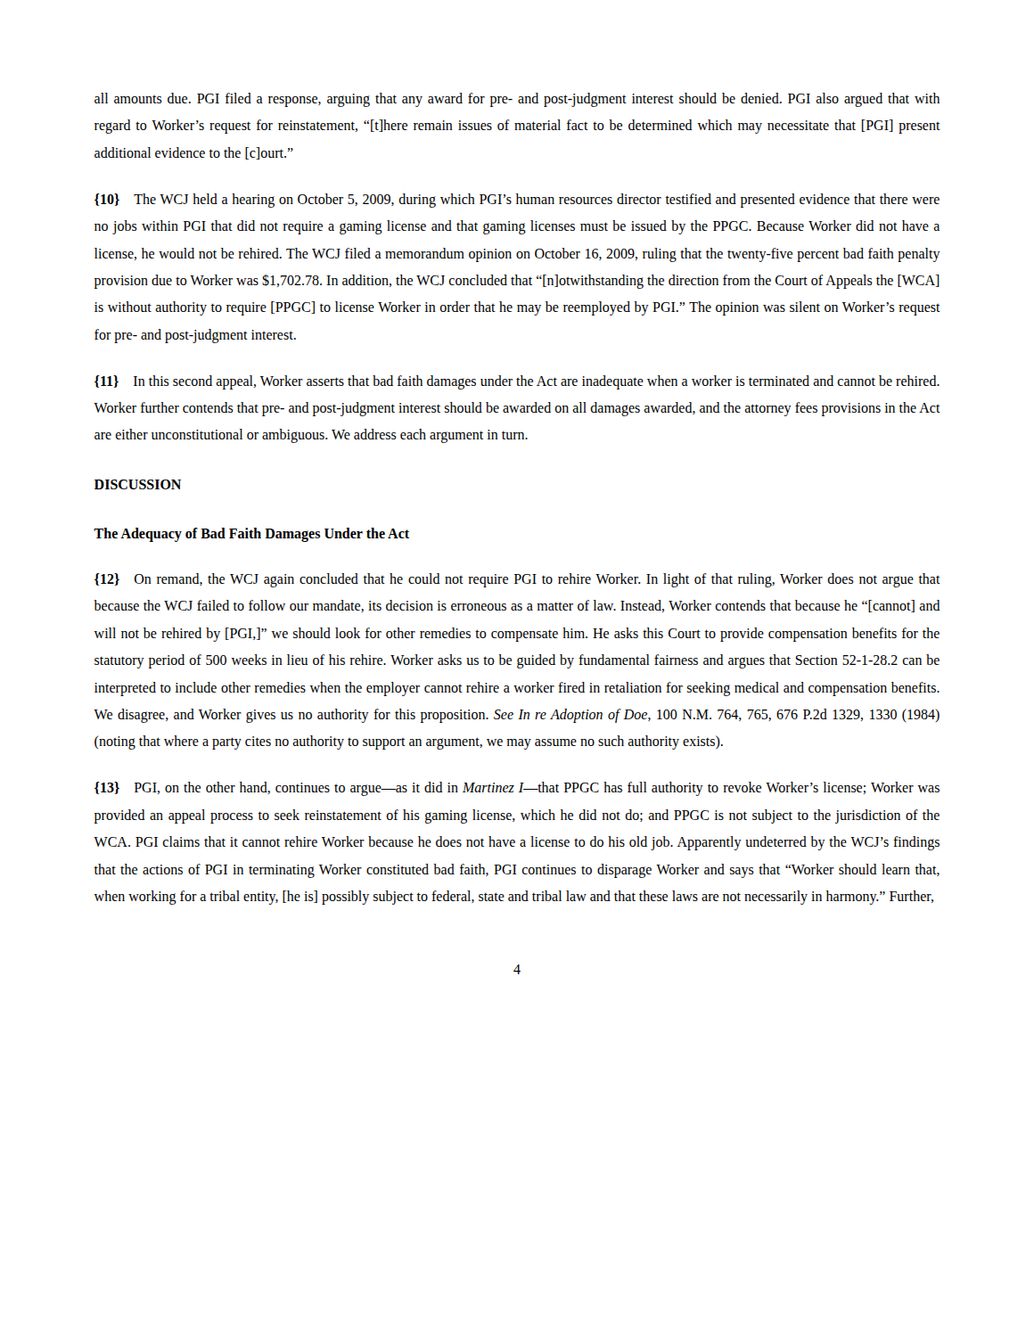all amounts due. PGI filed a response, arguing that any award for pre- and post-judgment interest should be denied. PGI also argued that with regard to Worker’s request for reinstatement, “[t]here remain issues of material fact to be determined which may necessitate that [PGI] present additional evidence to the [c]ourt.”
{10} The WCJ held a hearing on October 5, 2009, during which PGI’s human resources director testified and presented evidence that there were no jobs within PGI that did not require a gaming license and that gaming licenses must be issued by the PPGC. Because Worker did not have a license, he would not be rehired. The WCJ filed a memorandum opinion on October 16, 2009, ruling that the twenty-five percent bad faith penalty provision due to Worker was $1,702.78. In addition, the WCJ concluded that “[n]otwithstanding the direction from the Court of Appeals the [WCA] is without authority to require [PPGC] to license Worker in order that he may be reemployed by PGI.” The opinion was silent on Worker’s request for pre- and post-judgment interest.
{11} In this second appeal, Worker asserts that bad faith damages under the Act are inadequate when a worker is terminated and cannot be rehired. Worker further contends that pre- and post-judgment interest should be awarded on all damages awarded, and the attorney fees provisions in the Act are either unconstitutional or ambiguous. We address each argument in turn.
DISCUSSION
The Adequacy of Bad Faith Damages Under the Act
{12} On remand, the WCJ again concluded that he could not require PGI to rehire Worker. In light of that ruling, Worker does not argue that because the WCJ failed to follow our mandate, its decision is erroneous as a matter of law. Instead, Worker contends that because he “[cannot] and will not be rehired by [PGI,]” we should look for other remedies to compensate him. He asks this Court to provide compensation benefits for the statutory period of 500 weeks in lieu of his rehire. Worker asks us to be guided by fundamental fairness and argues that Section 52-1-28.2 can be interpreted to include other remedies when the employer cannot rehire a worker fired in retaliation for seeking medical and compensation benefits. We disagree, and Worker gives us no authority for this proposition. See In re Adoption of Doe, 100 N.M. 764, 765, 676 P.2d 1329, 1330 (1984) (noting that where a party cites no authority to support an argument, we may assume no such authority exists).
{13} PGI, on the other hand, continues to argue—as it did in Martinez I—that PPGC has full authority to revoke Worker’s license; Worker was provided an appeal process to seek reinstatement of his gaming license, which he did not do; and PPGC is not subject to the jurisdiction of the WCA. PGI claims that it cannot rehire Worker because he does not have a license to do his old job. Apparently undeterred by the WCJ’s findings that the actions of PGI in terminating Worker constituted bad faith, PGI continues to disparage Worker and says that “Worker should learn that, when working for a tribal entity, [he is] possibly subject to federal, state and tribal law and that these laws are not necessarily in harmony.” Further,
4